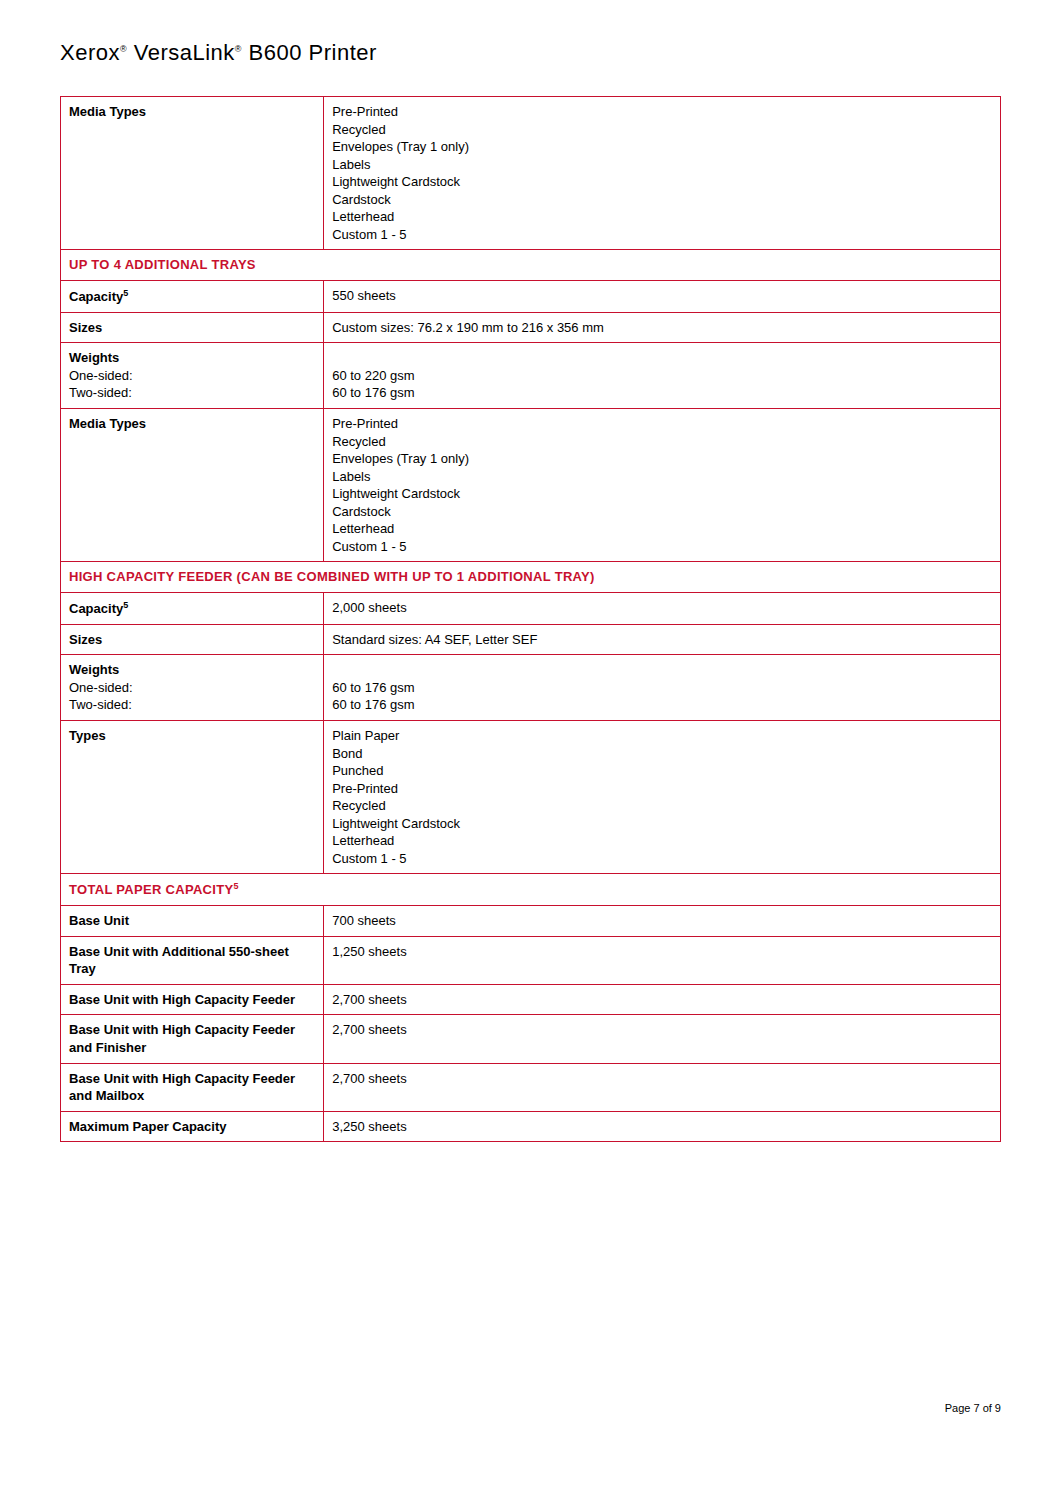Xerox® VersaLink® B600 Printer
| Media Types | Pre-Printed Recycled Envelopes (Tray 1 only) Labels Lightweight Cardstock Cardstock Letterhead Custom 1 - 5 |
| UP TO 4 ADDITIONAL TRAYS |
| Capacity 5 | 550 sheets |
| Sizes | Custom sizes: 76.2 x 190 mm to 216 x 356 mm |
| Weights One-sided: Two-sided: | 60 to 220 gsm 60 to 176 gsm |
| Media Types | Pre-Printed Recycled Envelopes (Tray 1 only) Labels Lightweight Cardstock Cardstock Letterhead Custom 1 - 5 |
| HIGH CAPACITY FEEDER (CAN BE COMBINED WITH UP TO 1 ADDITIONAL TRAY) |
| Capacity 5 | 2,000 sheets |
| Sizes | Standard sizes: A4 SEF, Letter SEF |
| Weights One-sided: Two-sided: | 60 to 176 gsm 60 to 176 gsm |
| Types | Plain Paper Bond Punched Pre-Printed Recycled Lightweight Cardstock Letterhead Custom 1 - 5 |
| TOTAL PAPER CAPACITY 5 |
| Base Unit | 700 sheets |
| Base Unit with Additional 550-sheet Tray | 1,250 sheets |
| Base Unit with High Capacity Feeder | 2,700 sheets |
| Base Unit with High Capacity Feeder and Finisher | 2,700 sheets |
| Base Unit with High Capacity Feeder and Mailbox | 2,700 sheets |
| Maximum Paper Capacity | 3,250 sheets |
Page 7 of 9